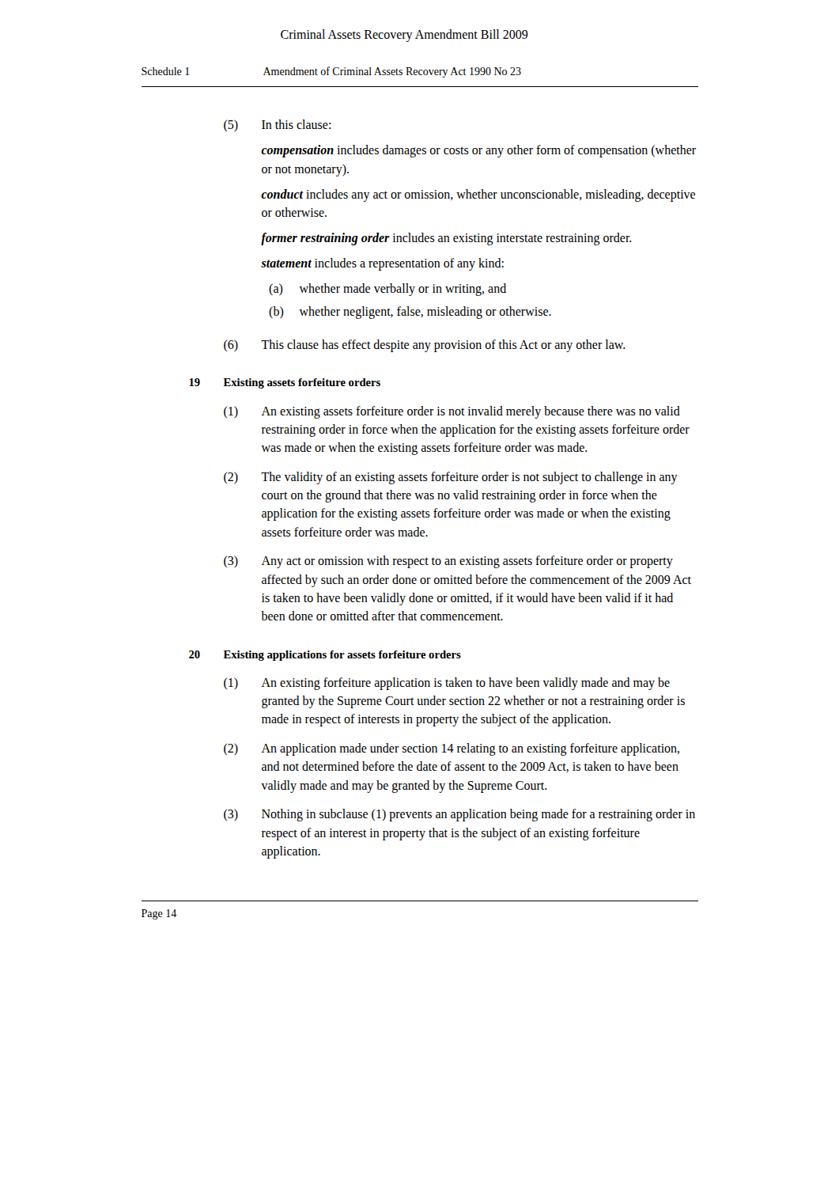Criminal Assets Recovery Amendment Bill 2009
Schedule 1 Amendment of Criminal Assets Recovery Act 1990 No 23
(5)
In this clause:
compensation includes damages or costs or any other form of compensation (whether or not monetary).
conduct includes any act or omission, whether unconscionable, misleading, deceptive or otherwise.
former restraining order includes an existing interstate restraining order.
statement includes a representation of any kind:
(a) whether made verbally or in writing, and
(b) whether negligent, false, misleading or otherwise.
(6)
This clause has effect despite any provision of this Act or any other law.
19 Existing assets forfeiture orders
(1)
An existing assets forfeiture order is not invalid merely because there was no valid restraining order in force when the application for the existing assets forfeiture order was made or when the existing assets forfeiture order was made.
(2)
The validity of an existing assets forfeiture order is not subject to challenge in any court on the ground that there was no valid restraining order in force when the application for the existing assets forfeiture order was made or when the existing assets forfeiture order was made.
(3)
Any act or omission with respect to an existing assets forfeiture order or property affected by such an order done or omitted before the commencement of the 2009 Act is taken to have been validly done or omitted, if it would have been valid if it had been done or omitted after that commencement.
20 Existing applications for assets forfeiture orders
(1)
An existing forfeiture application is taken to have been validly made and may be granted by the Supreme Court under section 22 whether or not a restraining order is made in respect of interests in property the subject of the application.
(2)
An application made under section 14 relating to an existing forfeiture application, and not determined before the date of assent to the 2009 Act, is taken to have been validly made and may be granted by the Supreme Court.
(3)
Nothing in subclause (1) prevents an application being made for a restraining order in respect of an interest in property that is the subject of an existing forfeiture application.
Page 14